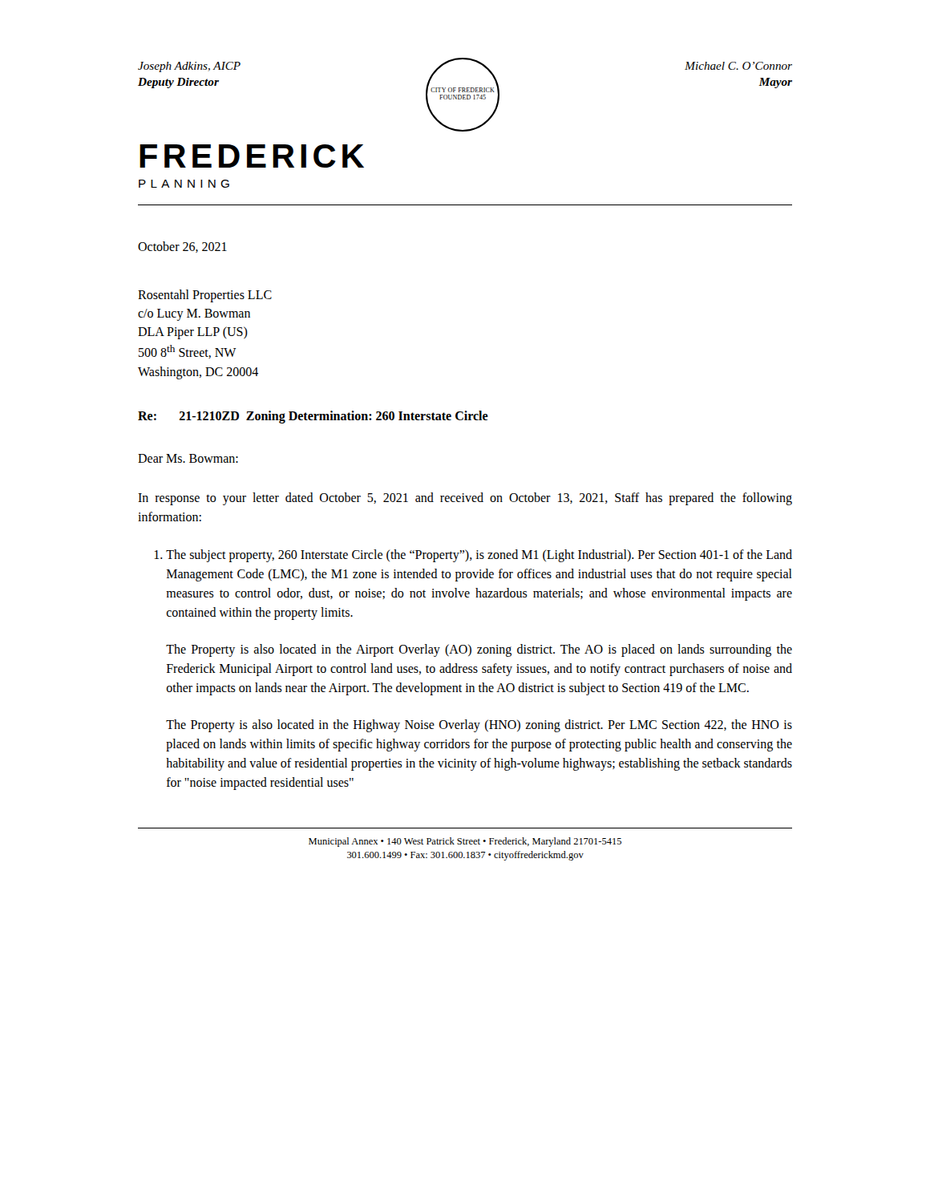Joseph Adkins, AICP Deputy Director
CITY OF FREDERICK
FOUNDED 1745
Michael C. O’Connor Mayor
FREDERICK
PLANNING
October 26, 2021
Rosentahl Properties LLC
c/o Lucy M. Bowman
DLA Piper LLP (US)
500 8th Street, NW
Washington, DC 20004
Re: 21-1210ZD Zoning Determination: 260 Interstate Circle
Dear Ms. Bowman:
In response to your letter dated October 5, 2021 and received on October 13, 2021, Staff has prepared the following information:
The subject property, 260 Interstate Circle (the “Property”), is zoned M1 (Light Industrial). Per Section 401-1 of the Land Management Code (LMC), the M1 zone is intended to provide for offices and industrial uses that do not require special measures to control odor, dust, or noise; do not involve hazardous materials; and whose environmental impacts are contained within the property limits.
The Property is also located in the Airport Overlay (AO) zoning district. The AO is placed on lands surrounding the Frederick Municipal Airport to control land uses, to address safety issues, and to notify contract purchasers of noise and other impacts on lands near the Airport. The development in the AO district is subject to Section 419 of the LMC.
The Property is also located in the Highway Noise Overlay (HNO) zoning district. Per LMC Section 422, the HNO is placed on lands within limits of specific highway corridors for the purpose of protecting public health and conserving the habitability and value of residential properties in the vicinity of high-volume highways; establishing the setback standards for "noise impacted residential uses"
Municipal Annex • 140 West Patrick Street • Frederick, Maryland 21701-5415
301.600.1499 • Fax: 301.600.1837 • cityoffrederickmd.gov